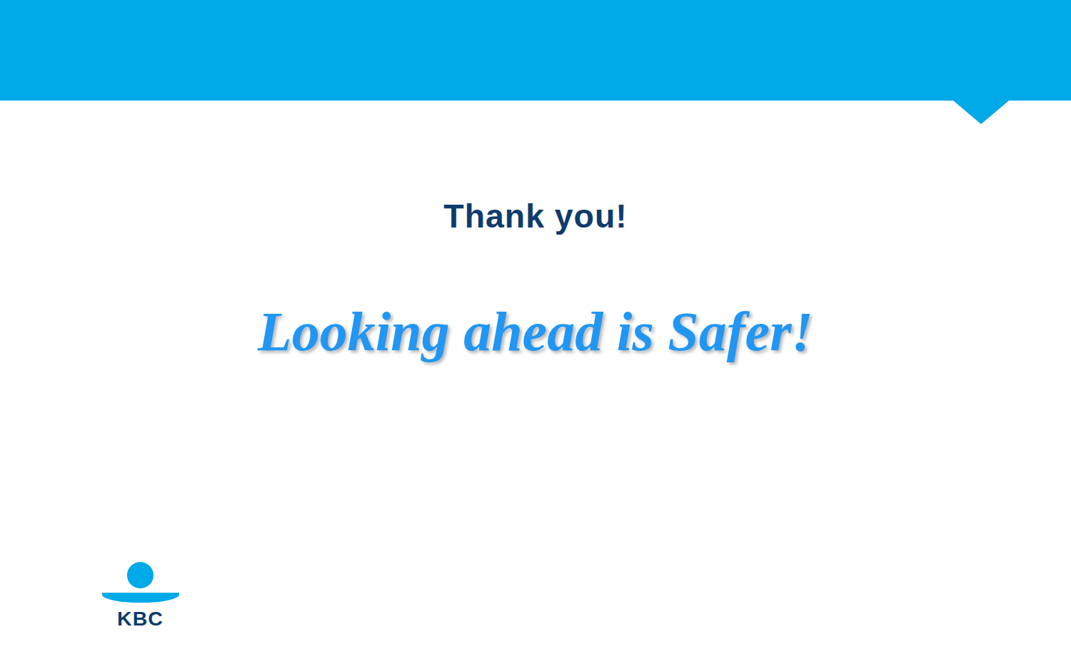Thank you!
Looking ahead is Safer!
KBC